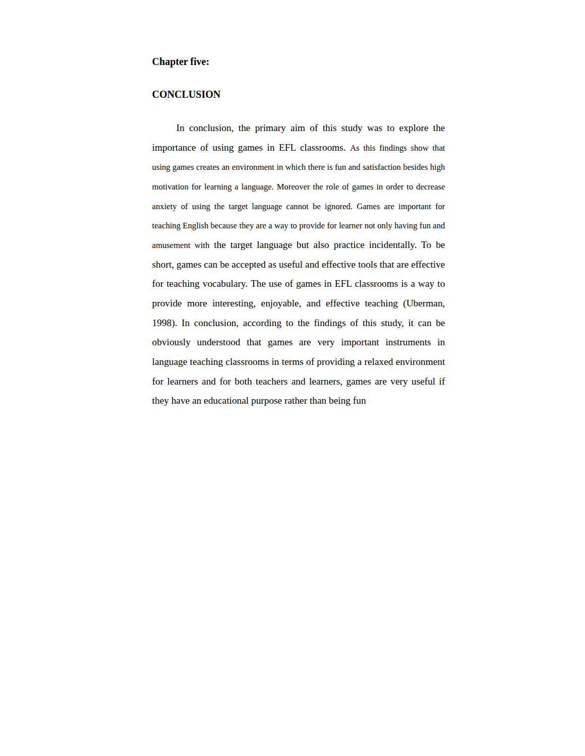Chapter five:
Conclusion
In conclusion, the primary aim of this study was to explore the importance of using games in EFL classrooms. As this findings show that using games creates an environment in which there is fun and satisfaction besides high motivation for learning a language. Moreover the role of games in order to decrease anxiety of using the target language cannot be ignored. Games are important for teaching English because they are a way to provide for learner not only having fun and amusement with the target language but also practice incidentally. To be short, games can be accepted as useful and effective tools that are effective for teaching vocabulary. The use of games in EFL classrooms is a way to provide more interesting, enjoyable, and effective teaching (Uberman, 1998). In conclusion, according to the findings of this study, it can be obviously understood that games are very important instruments in language teaching classrooms in terms of providing a relaxed environment for learners and for both teachers and learners, games are very useful if they have an educational purpose rather than being fun